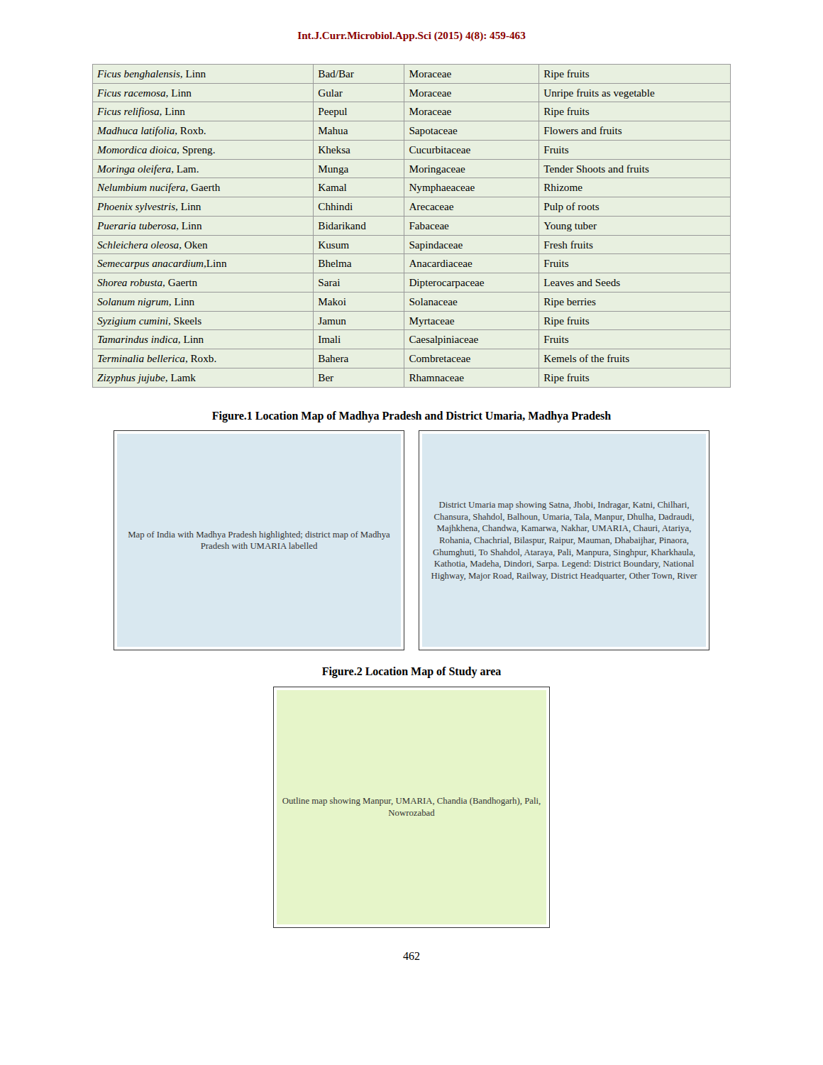Int.J.Curr.Microbiol.App.Sci (2015) 4(8): 459-463
| Ficus benghalensis, Linn | Bad/Bar | Moraceae | Ripe fruits |
| Ficus racemosa, Linn | Gular | Moraceae | Unripe fruits as vegetable |
| Ficus relifiosa, Linn | Peepul | Moraceae | Ripe fruits |
| Madhuca latifolia, Roxb. | Mahua | Sapotaceae | Flowers and fruits |
| Momordica dioica, Spreng. | Kheksa | Cucurbitaceae | Fruits |
| Moringa oleifera, Lam. | Munga | Moringaceae | Tender Shoots and fruits |
| Nelumbium nucifera, Gaerth | Kamal | Nymphaeaceae | Rhizome |
| Phoenix sylvestris, Linn | Chhindi | Arecaceae | Pulp of roots |
| Pueraria tuberosa, Linn | Bidarikand | Fabaceae | Young tuber |
| Schleichera oleosa, Oken | Kusum | Sapindaceae | Fresh fruits |
| Semecarpus anacardium, Linn | Bhelma | Anacardiaceae | Fruits |
| Shorea robusta, Gaertn | Sarai | Dipterocarpaceae | Leaves and Seeds |
| Solanum nigrum, Linn | Makoi | Solanaceae | Ripe berries |
| Syzigium cumini, Skeels | Jamun | Myrtaceae | Ripe fruits |
| Tamarindus indica, Linn | Imali | Caesalpiniaceae | Fruits |
| Terminalia bellerica, Roxb. | Bahera | Combretaceae | Kemels of the fruits |
| Zizyphus jujube, Lamk | Ber | Rhamnaceae | Ripe fruits |
Figure.1 Location Map of Madhya Pradesh and District Umaria, Madhya Pradesh
Map of India with Madhya Pradesh highlighted; district map of Madhya Pradesh with UMARIA labelled
District Umaria map showing Satna, Jhobi, Indragar, Katni, Chilhari, Chansura, Shahdol, Balhoun, Umaria, Tala, Manpur, Dhulha, Dadraudi, Majhkhena, Chandwa, Kamarwa, Nakhar, UMARIA, Chauri, Atariya, Rohania, Chachrial, Bilaspur, Raipur, Mauman, Dhabaijhar, Pinaora, Ghumghuti, To Shahdol, Ataraya, Pali, Manpura, Singhpur, Kharkhaula, Kathotia, Madeha, Dindori, Sarpa. Legend: District Boundary, National Highway, Major Road, Railway, District Headquarter, Other Town, River
Figure.2 Location Map of Study area
Outline map showing Manpur, UMARIA, Chandia (Bandhogarh), Pali, Nowrozabad
462